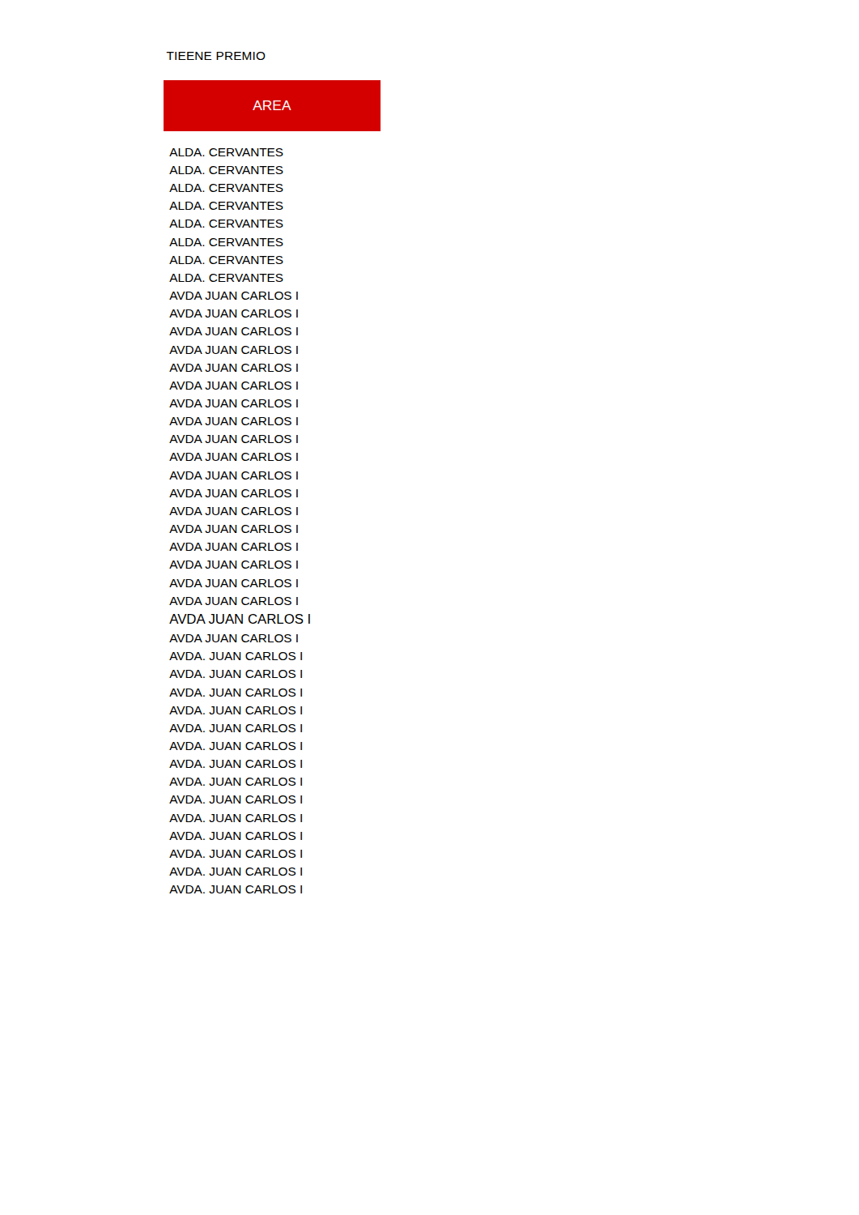TIEENE PREMIO
| AREA |
| --- |
| ALDA. CERVANTES |
| ALDA. CERVANTES |
| ALDA. CERVANTES |
| ALDA. CERVANTES |
| ALDA. CERVANTES |
| ALDA. CERVANTES |
| ALDA. CERVANTES |
| ALDA. CERVANTES |
| AVDA JUAN CARLOS I |
| AVDA JUAN CARLOS I |
| AVDA JUAN CARLOS I |
| AVDA JUAN CARLOS I |
| AVDA JUAN CARLOS I |
| AVDA JUAN CARLOS I |
| AVDA JUAN CARLOS I |
| AVDA JUAN CARLOS I |
| AVDA JUAN CARLOS I |
| AVDA JUAN CARLOS I |
| AVDA JUAN CARLOS I |
| AVDA JUAN CARLOS I |
| AVDA JUAN CARLOS I |
| AVDA JUAN CARLOS I |
| AVDA JUAN CARLOS I |
| AVDA JUAN CARLOS I |
| AVDA JUAN CARLOS I |
| AVDA JUAN CARLOS I |
| AVDA JUAN CARLOS I |
| AVDA JUAN CARLOS I |
| AVDA. JUAN CARLOS I |
| AVDA. JUAN CARLOS I |
| AVDA. JUAN CARLOS I |
| AVDA. JUAN CARLOS I |
| AVDA. JUAN CARLOS I |
| AVDA. JUAN CARLOS I |
| AVDA. JUAN CARLOS I |
| AVDA. JUAN CARLOS I |
| AVDA. JUAN CARLOS I |
| AVDA. JUAN CARLOS I |
| AVDA. JUAN CARLOS I |
| AVDA. JUAN CARLOS I |
| AVDA. JUAN CARLOS I |
| AVDA. JUAN CARLOS I |